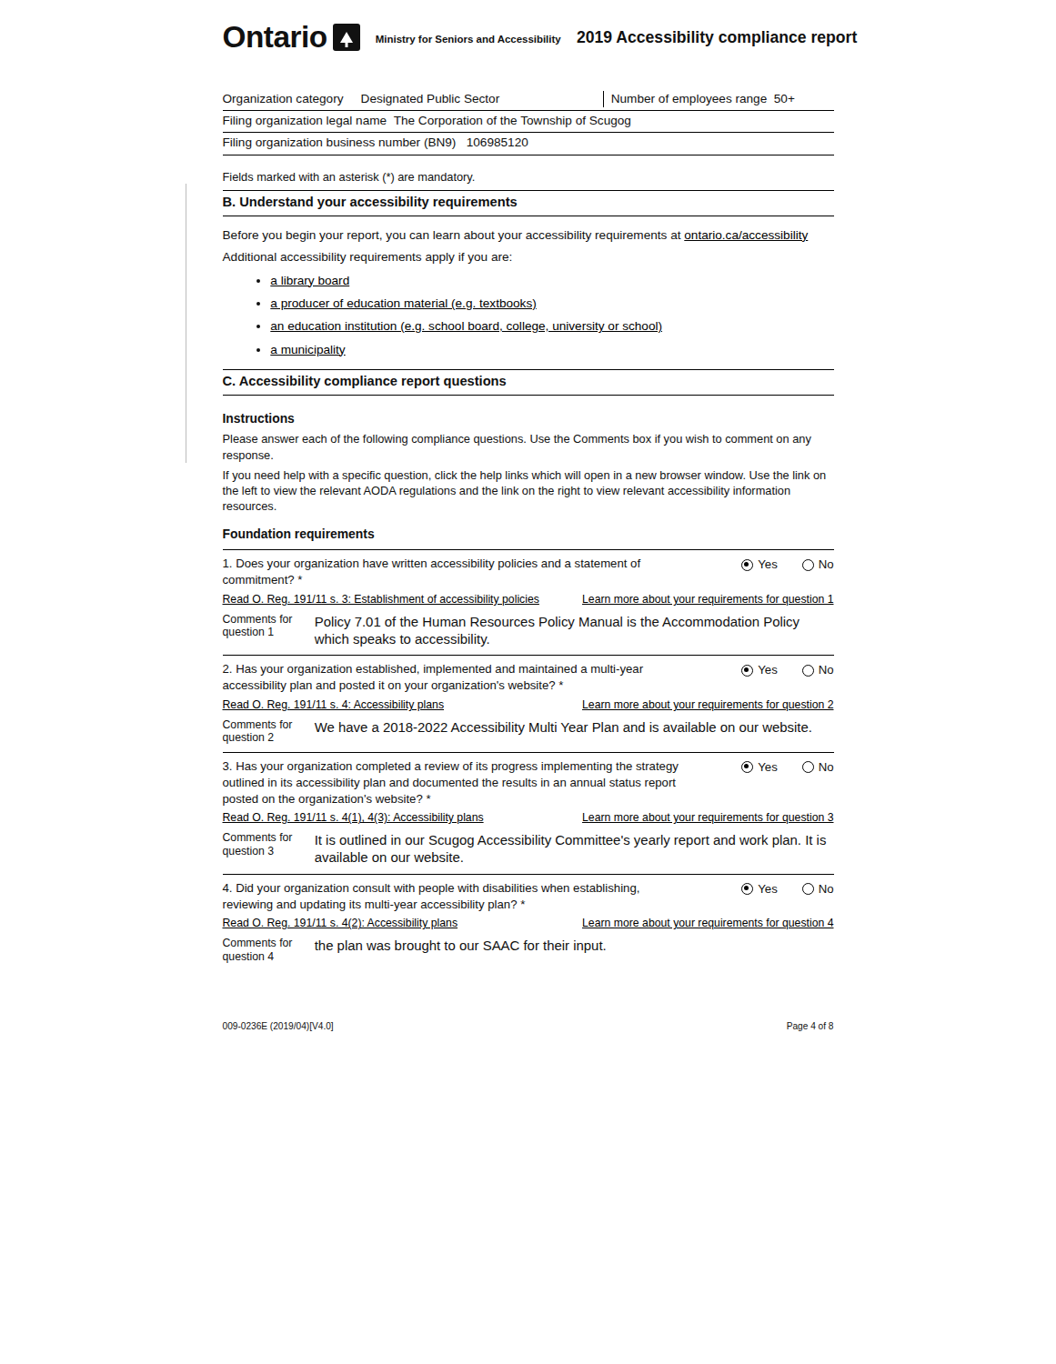Ontario
Ministry for Seniors and Accessibility
2019 Accessibility compliance report
Organization category Designated Public Sector
Number of employees range 50+
Filing organization legal name The Corporation of the Township of Scugog
Filing organization business number (BN9) 106985120
Fields marked with an asterisk (*) are mandatory.
B. Understand your accessibility requirements
Before you begin your report, you can learn about your accessibility requirements at ontario.ca/accessibility
Additional accessibility requirements apply if you are:
a library board
a producer of education material (e.g. textbooks)
an education institution (e.g. school board, college, university or school)
a municipality
C. Accessibility compliance report questions
Instructions
Please answer each of the following compliance questions. Use the Comments box if you wish to comment on any response.
If you need help with a specific question, click the help links which will open in a new browser window. Use the link on the left to view the relevant AODA regulations and the link on the right to view relevant accessibility information resources.
Foundation requirements
1. Does your organization have written accessibility policies and a statement of commitment? *
Yes No
Read O. Reg. 191/11 s. 3: Establishment of accessibility policies
Learn more about your requirements for question 1
Comments for
question 1
Policy 7.01 of the Human Resources Policy Manual is the Accommodation Policy which speaks to accessibility.
2. Has your organization established, implemented and maintained a multi-year accessibility plan and posted it on your organization's website? *
Yes No
Read O. Reg. 191/11 s. 4: Accessibility plans
Learn more about your requirements for question 2
Comments for
question 2
We have a 2018-2022 Accessibility Multi Year Plan and is available on our website.
3. Has your organization completed a review of its progress implementing the strategy outlined in its accessibility plan and documented the results in an annual status report posted on the organization's website? *
Yes No
Read O. Reg. 191/11 s. 4(1), 4(3): Accessibility plans
Learn more about your requirements for question 3
Comments for
question 3
It is outlined in our Scugog Accessibility Committee's yearly report and work plan. It is available on our website.
4. Did your organization consult with people with disabilities when establishing, reviewing and updating its multi-year accessibility plan? *
Yes No
Read O. Reg. 191/11 s. 4(2): Accessibility plans
Learn more about your requirements for question 4
Comments for
question 4
the plan was brought to our SAAC for their input.
009-0236E (2019/04)[V4.0]
Page 4 of 8